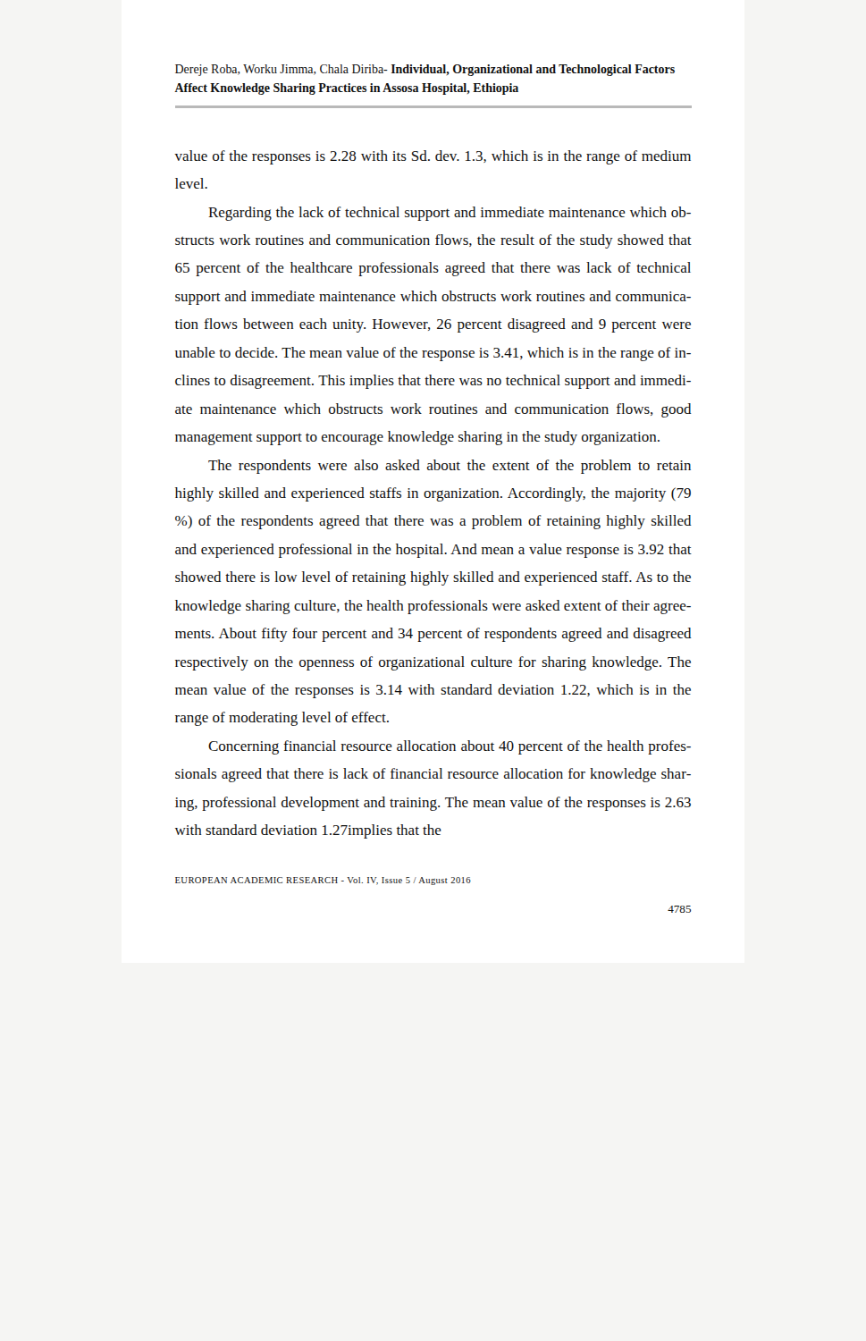Dereje Roba, Worku Jimma, Chala Diriba- Individual, Organizational and Technological Factors Affect Knowledge Sharing Practices in Assosa Hospital, Ethiopia
value of the responses is 2.28 with its Sd. dev. 1.3, which is in the range of medium level.
Regarding the lack of technical support and immediate maintenance which obstructs work routines and communication flows, the result of the study showed that 65 percent of the healthcare professionals agreed that there was lack of technical support and immediate maintenance which obstructs work routines and communication flows between each unity. However, 26 percent disagreed and 9 percent were unable to decide. The mean value of the response is 3.41, which is in the range of inclines to disagreement. This implies that there was no technical support and immediate maintenance which obstructs work routines and communication flows, good management support to encourage knowledge sharing in the study organization.
The respondents were also asked about the extent of the problem to retain highly skilled and experienced staffs in organization. Accordingly, the majority (79 %) of the respondents agreed that there was a problem of retaining highly skilled and experienced professional in the hospital. And mean a value response is 3.92 that showed there is low level of retaining highly skilled and experienced staff. As to the knowledge sharing culture, the health professionals were asked extent of their agreements. About fifty four percent and 34 percent of respondents agreed and disagreed respectively on the openness of organizational culture for sharing knowledge. The mean value of the responses is 3.14 with standard deviation 1.22, which is in the range of moderating level of effect.
Concerning financial resource allocation about 40 percent of the health professionals agreed that there is lack of financial resource allocation for knowledge sharing, professional development and training. The mean value of the responses is 2.63 with standard deviation 1.27implies that the
EUROPEAN ACADEMIC RESEARCH - Vol. IV, Issue 5 / August 2016 4785